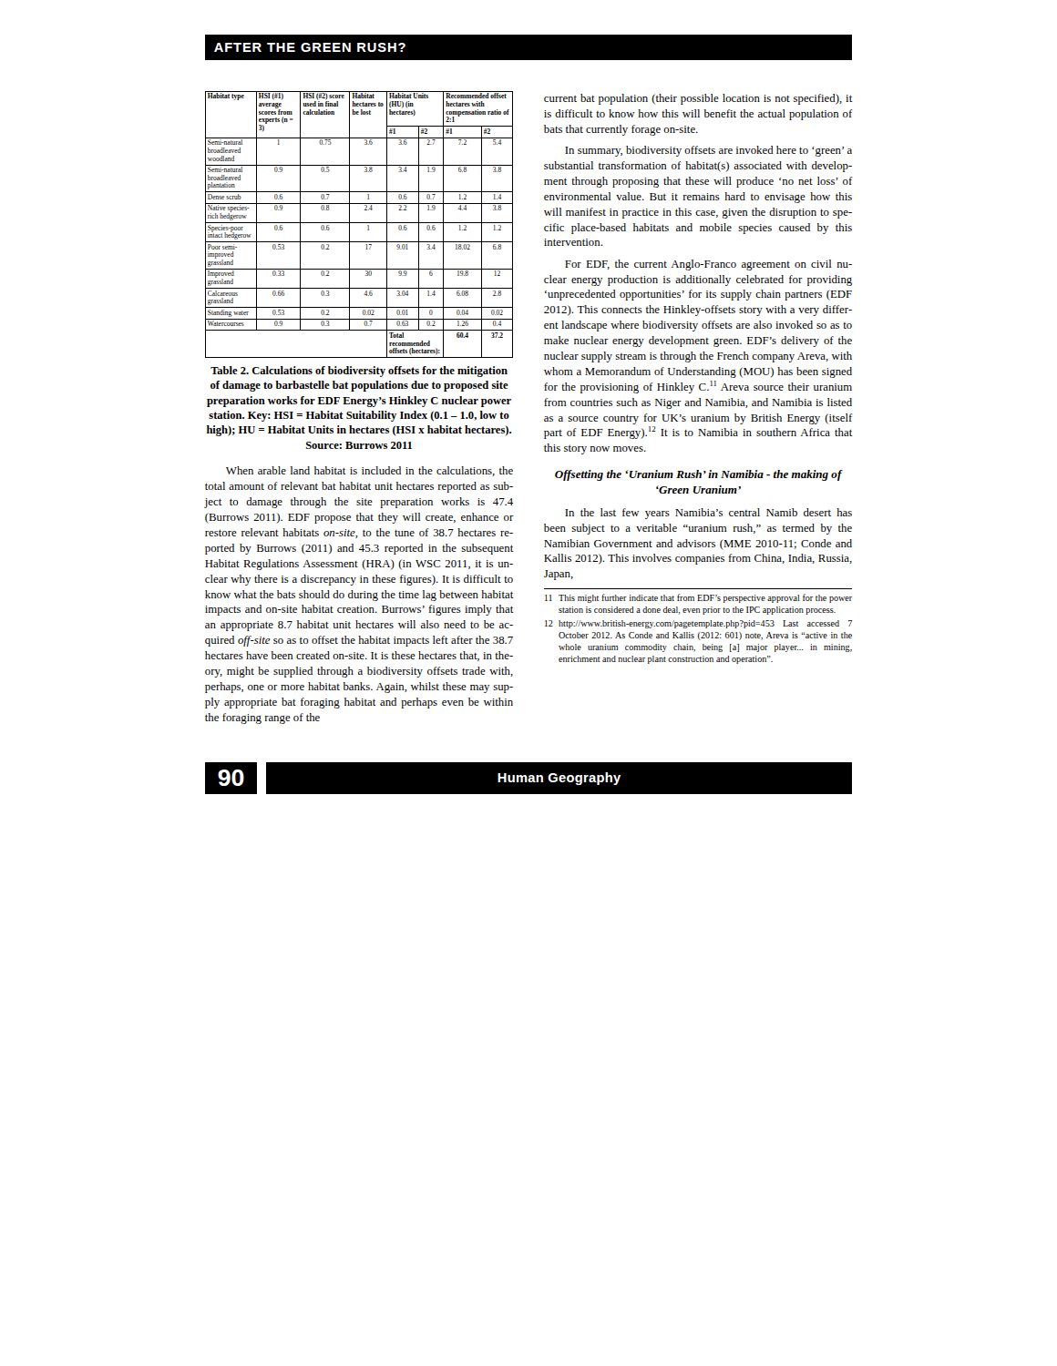AFTER THE GREEN RUSH?
| Habitat type | HSI (#1) average scores from experts (n = 3) | HSI (#2) score used in final calculation | Habitat hectares to be lost | Habitat Units (HU) (in hectares) | Recommended offset hectares with compensation ratio of 2:1 |
| --- | --- | --- | --- | --- | --- |
| #1 | #2 | #1 | #2 |
| Semi-natural broadleaved woodland | 1 | 0.75 | 3.6 | 3.6 | 2.7 | 7.2 | 5.4 |
| Semi-natural broadleaved plantation | 0.9 | 0.5 | 3.8 | 3.4 | 1.9 | 6.8 | 3.8 |
| Dense scrub | 0.6 | 0.7 | 1 | 0.6 | 0.7 | 1.2 | 1.4 |
| Native species-rich hedgerow | 0.9 | 0.8 | 2.4 | 2.2 | 1.9 | 4.4 | 3.8 |
| Species-poor intact hedgerow | 0.6 | 0.6 | 1 | 0.6 | 0.6 | 1.2 | 1.2 |
| Poor semi-improved grassland | 0.53 | 0.2 | 17 | 9.01 | 3.4 | 18.02 | 6.8 |
| Improved grassland | 0.33 | 0.2 | 30 | 9.9 | 6 | 19.8 | 12 |
| Calcareous grassland | 0.66 | 0.3 | 4.6 | 3.04 | 1.4 | 6.08 | 2.8 |
| Standing water | 0.53 | 0.2 | 0.02 | 0.01 | 0 | 0.04 | 0.02 |
| Watercourses | 0.9 | 0.3 | 0.7 | 0.63 | 0.2 | 1.26 | 0.4 |
| | Total recommended offsets (hectares): | 60.4 | 37.2 |
Table 2. Calculations of biodiversity offsets for the mitigation of damage to barbastelle bat populations due to proposed site preparation works for EDF Energy’s Hinkley C nuclear power station. Key: HSI = Habitat Suitability Index (0.1 – 1.0, low to high); HU = Habitat Units in hectares (HSI x habitat hectares). Source: Burrows 2011
When arable land habitat is included in the calculations, the total amount of relevant bat habitat unit hectares reported as subject to damage through the site preparation works is 47.4 (Burrows 2011). EDF propose that they will create, enhance or restore relevant habitats on-site, to the tune of 38.7 hectares reported by Burrows (2011) and 45.3 reported in the subsequent Habitat Regulations Assessment (HRA) (in WSC 2011, it is unclear why there is a discrepancy in these figures). It is difficult to know what the bats should do during the time lag between habitat impacts and on-site habitat creation. Burrows’ figures imply that an appropriate 8.7 habitat unit hectares will also need to be acquired off-site so as to offset the habitat impacts left after the 38.7 hectares have been created on-site. It is these hectares that, in theory, might be supplied through a biodiversity offsets trade with, perhaps, one or more habitat banks. Again, whilst these may supply appropriate bat foraging habitat and perhaps even be within the foraging range of the
current bat population (their possible location is not specified), it is difficult to know how this will benefit the actual population of bats that currently forage on-site.
In summary, biodiversity offsets are invoked here to ‘green’ a substantial transformation of habitat(s) associated with development through proposing that these will produce ‘no net loss’ of environmental value. But it remains hard to envisage how this will manifest in practice in this case, given the disruption to specific place-based habitats and mobile species caused by this intervention.
For EDF, the current Anglo-Franco agreement on civil nuclear energy production is additionally celebrated for providing ‘unprecedented opportunities’ for its supply chain partners (EDF 2012). This connects the Hinkley-offsets story with a very different landscape where biodiversity offsets are also invoked so as to make nuclear energy development green. EDF’s delivery of the nuclear supply stream is through the French company Areva, with whom a Memorandum of Understanding (MOU) has been signed for the provisioning of Hinkley C.11 Areva source their uranium from countries such as Niger and Namibia, and Namibia is listed as a source country for UK’s uranium by British Energy (itself part of EDF Energy).12 It is to Namibia in southern Africa that this story now moves.
Offsetting the ‘Uranium Rush’ in Namibia - the making of ‘Green Uranium’
In the last few years Namibia’s central Namib desert has been subject to a veritable “uranium rush,” as termed by the Namibian Government and advisors (MME 2010-11; Conde and Kallis 2012). This involves companies from China, India, Russia, Japan,
11
This might further indicate that from EDF’s perspective approval for the power station is considered a done deal, even prior to the IPC application process.
12
http://www.british-energy.com/pagetemplate.php?pid=453 Last accessed 7 October 2012. As Conde and Kallis (2012: 601) note, Areva is “active in the whole uranium commodity chain, being [a] major player... in mining, enrichment and nuclear plant construction and operation”.
90
Human Geography